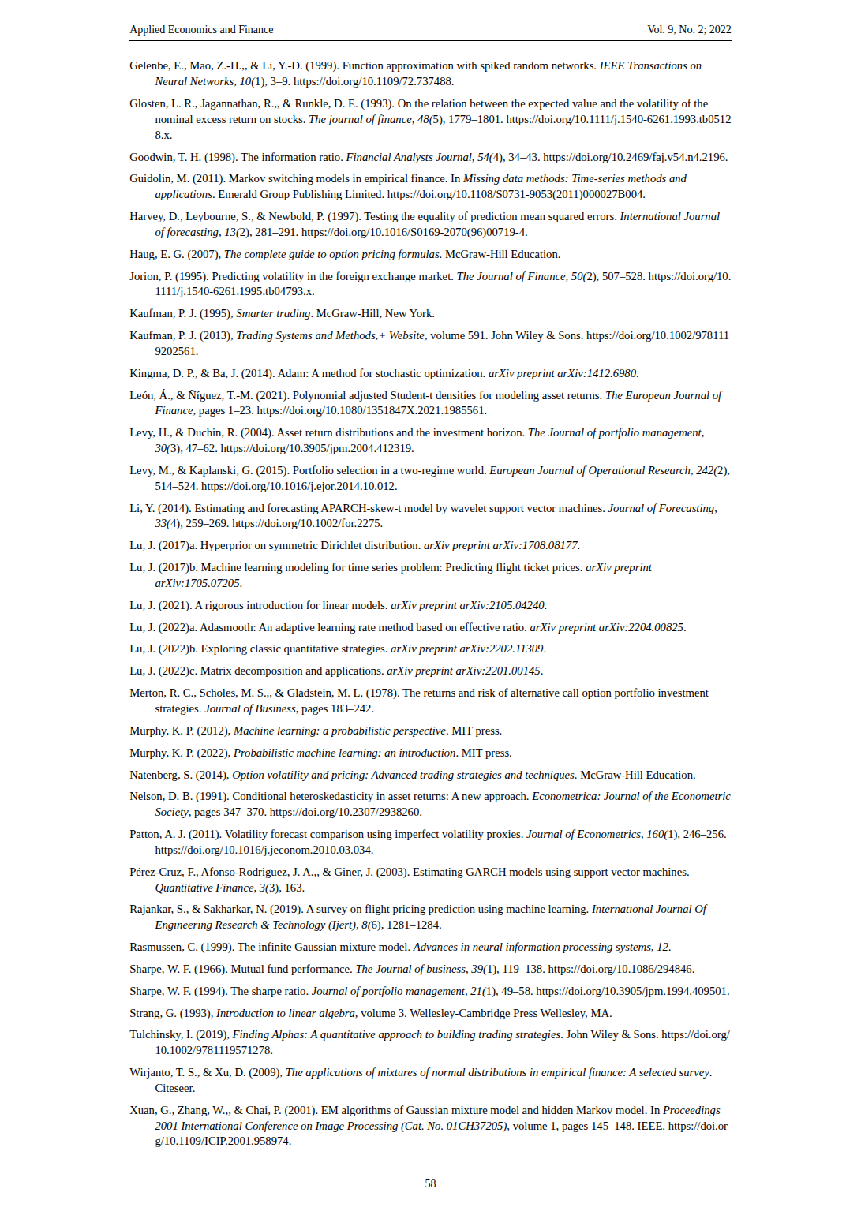Applied Economics and Finance Vol. 9, No. 2; 2022
Gelenbe, E., Mao, Z.-H.,, & Li, Y.-D. (1999). Function approximation with spiked random networks. IEEE Transactions on Neural Networks, 10(1), 3–9. https://doi.org/10.1109/72.737488.
Glosten, L. R., Jagannathan, R.,, & Runkle, D. E. (1993). On the relation between the expected value and the volatility of the nominal excess return on stocks. The journal of finance, 48(5), 1779–1801. https://doi.org/10.1111/j.1540-6261.1993.tb05128.x.
Goodwin, T. H. (1998). The information ratio. Financial Analysts Journal, 54(4), 34–43. https://doi.org/10.2469/faj.v54.n4.2196.
Guidolin, M. (2011). Markov switching models in empirical finance. In Missing data methods: Time-series methods and applications. Emerald Group Publishing Limited. https://doi.org/10.1108/S0731-9053(2011)000027B004.
Harvey, D., Leybourne, S., & Newbold, P. (1997). Testing the equality of prediction mean squared errors. International Journal of forecasting, 13(2), 281–291. https://doi.org/10.1016/S0169-2070(96)00719-4.
Haug, E. G. (2007), The complete guide to option pricing formulas. McGraw-Hill Education.
Jorion, P. (1995). Predicting volatility in the foreign exchange market. The Journal of Finance, 50(2), 507–528. https://doi.org/10.1111/j.1540-6261.1995.tb04793.x.
Kaufman, P. J. (1995), Smarter trading. McGraw-Hill, New York.
Kaufman, P. J. (2013), Trading Systems and Methods,+ Website, volume 591. John Wiley & Sons. https://doi.org/10.1002/9781119202561.
Kingma, D. P., & Ba, J. (2014). Adam: A method for stochastic optimization. arXiv preprint arXiv:1412.6980.
León, Á., & Ñíguez, T.-M. (2021). Polynomial adjusted Student-t densities for modeling asset returns. The European Journal of Finance, pages 1–23. https://doi.org/10.1080/1351847X.2021.1985561.
Levy, H., & Duchin, R. (2004). Asset return distributions and the investment horizon. The Journal of portfolio management, 30(3), 47–62. https://doi.org/10.3905/jpm.2004.412319.
Levy, M., & Kaplanski, G. (2015). Portfolio selection in a two-regime world. European Journal of Operational Research, 242(2), 514–524. https://doi.org/10.1016/j.ejor.2014.10.012.
Li, Y. (2014). Estimating and forecasting APARCH-skew-t model by wavelet support vector machines. Journal of Forecasting, 33(4), 259–269. https://doi.org/10.1002/for.2275.
Lu, J. (2017)a. Hyperprior on symmetric Dirichlet distribution. arXiv preprint arXiv:1708.08177.
Lu, J. (2017)b. Machine learning modeling for time series problem: Predicting flight ticket prices. arXiv preprint arXiv:1705.07205.
Lu, J. (2021). A rigorous introduction for linear models. arXiv preprint arXiv:2105.04240.
Lu, J. (2022)a. Adasmooth: An adaptive learning rate method based on effective ratio. arXiv preprint arXiv:2204.00825.
Lu, J. (2022)b. Exploring classic quantitative strategies. arXiv preprint arXiv:2202.11309.
Lu, J. (2022)c. Matrix decomposition and applications. arXiv preprint arXiv:2201.00145.
Merton, R. C., Scholes, M. S.,, & Gladstein, M. L. (1978). The returns and risk of alternative call option portfolio investment strategies. Journal of Business, pages 183–242.
Murphy, K. P. (2012), Machine learning: a probabilistic perspective. MIT press.
Murphy, K. P. (2022), Probabilistic machine learning: an introduction. MIT press.
Natenberg, S. (2014), Option volatility and pricing: Advanced trading strategies and techniques. McGraw-Hill Education.
Nelson, D. B. (1991). Conditional heteroskedasticity in asset returns: A new approach. Econometrica: Journal of the Econometric Society, pages 347–370. https://doi.org/10.2307/2938260.
Patton, A. J. (2011). Volatility forecast comparison using imperfect volatility proxies. Journal of Econometrics, 160(1), 246–256. https://doi.org/10.1016/j.jeconom.2010.03.034.
Pérez-Cruz, F., Afonso-Rodriguez, J. A.,, & Giner, J. (2003). Estimating GARCH models using support vector machines. Quantitative Finance, 3(3), 163.
Rajankar, S., & Sakharkar, N. (2019). A survey on flight pricing prediction using machine learning. Internatıonal Journal Of Engıneerıng Research & Technology (Ijert), 8(6), 1281–1284.
Rasmussen, C. (1999). The infinite Gaussian mixture model. Advances in neural information processing systems, 12.
Sharpe, W. F. (1966). Mutual fund performance. The Journal of business, 39(1), 119–138. https://doi.org/10.1086/294846.
Sharpe, W. F. (1994). The sharpe ratio. Journal of portfolio management, 21(1), 49–58. https://doi.org/10.3905/jpm.1994.409501.
Strang, G. (1993), Introduction to linear algebra, volume 3. Wellesley-Cambridge Press Wellesley, MA.
Tulchinsky, I. (2019), Finding Alphas: A quantitative approach to building trading strategies. John Wiley & Sons. https://doi.org/10.1002/9781119571278.
Wirjanto, T. S., & Xu, D. (2009), The applications of mixtures of normal distributions in empirical finance: A selected survey. Citeseer.
Xuan, G., Zhang, W.,, & Chai, P. (2001). EM algorithms of Gaussian mixture model and hidden Markov model. In Proceedings 2001 International Conference on Image Processing (Cat. No. 01CH37205), volume 1, pages 145–148. IEEE. https://doi.org/10.1109/ICIP.2001.958974.
58